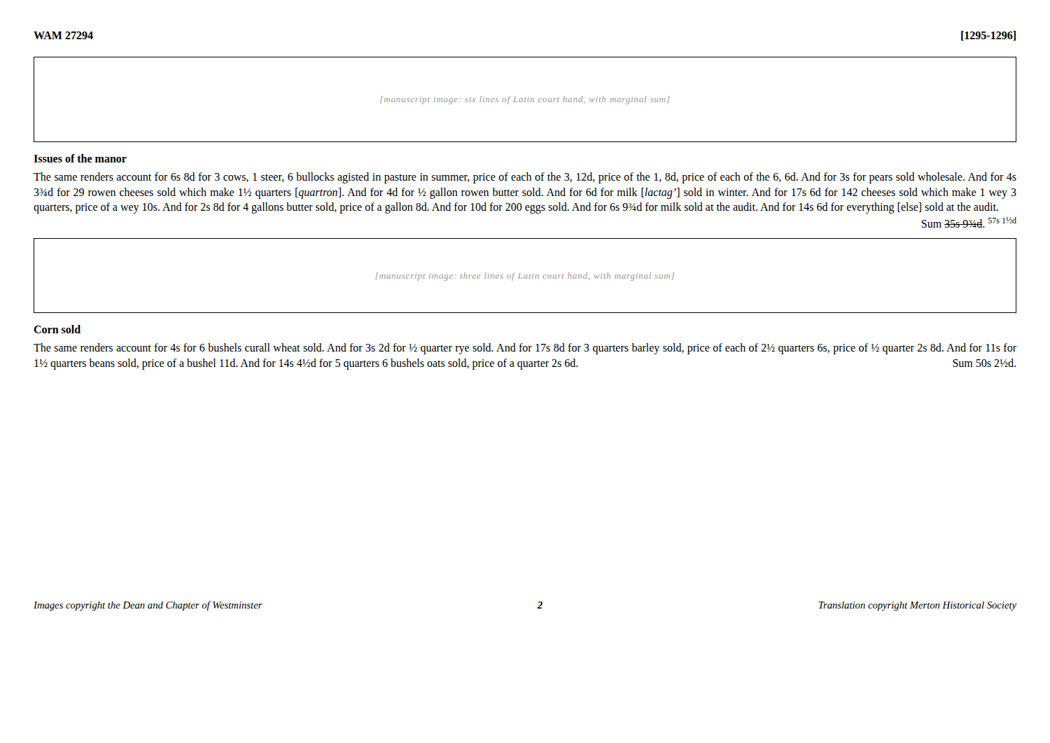WAM 27294 [1295-1296]
[manuscript image: six lines of Latin court hand, with marginal sum]
Issues of the manor
The same renders account for 6s 8d for 3 cows, 1 steer, 6 bullocks agisted in pasture in summer, price of each of the 3, 12d, price of the 1, 8d, price of each of the 6, 6d. And for 3s for pears sold wholesale. And for 4s 3¾d for 29 rowen cheeses sold which make 1½ quarters [quartron]. And for 4d for ½ gallon rowen butter sold. And for 6d for milk [lactag’] sold in winter. And for 17s 6d for 142 cheeses sold which make 1 wey 3 quarters, price of a wey 10s. And for 2s 8d for 4 gallons butter sold, price of a gallon 8d. And for 10d for 200 eggs sold. And for 6s 9¾d for milk sold at the audit. And for 14s 6d for everything [else] sold at the audit. Sum 35s 9¾d. 57s 1½d
[manuscript image: three lines of Latin court hand, with marginal sum]
Corn sold
The same renders account for 4s for 6 bushels curall wheat sold. And for 3s 2d for ½ quarter rye sold. And for 17s 8d for 3 quarters barley sold, price of each of 2½ quarters 6s, price of ½ quarter 2s 8d. And for 11s for 1½ quarters beans sold, price of a bushel 11d. And for 14s 4½d for 5 quarters 6 bushels oats sold, price of a quarter 2s 6d. Sum 50s 2½d.
Images copyright the Dean and Chapter of Westminster 2 Translation copyright Merton Historical Society